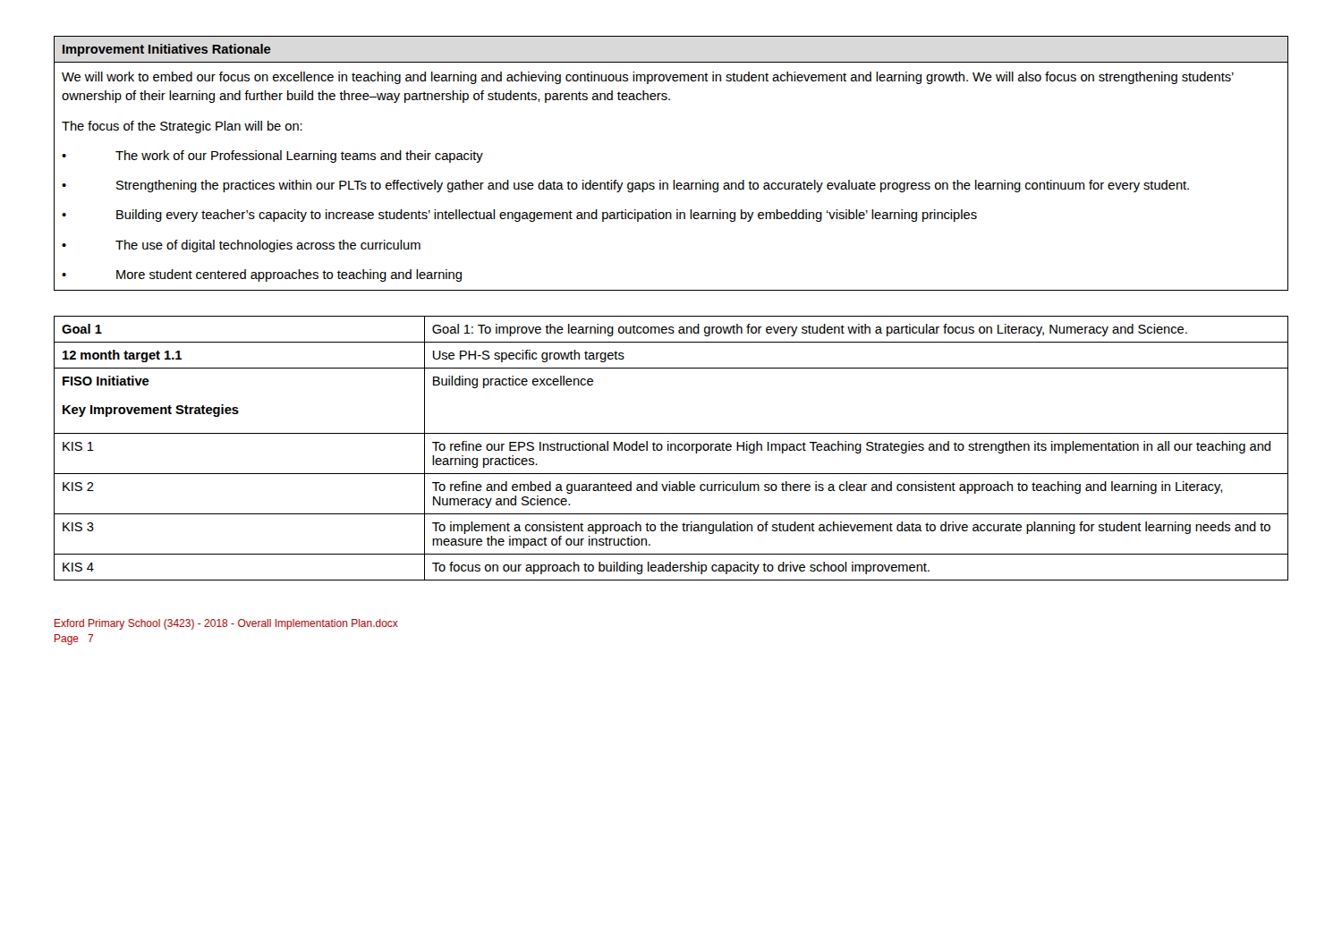| Improvement Initiatives Rationale |
| We will work to embed our focus on excellence in teaching and learning and achieving continuous improvement in student achievement and learning growth. We will also focus on strengthening students’ ownership of their learning and further build the three–way partnership of students, parents and teachers. The focus of the Strategic Plan will be on: • The work of our Professional Learning teams and their capacity • Strengthening the practices within our PLTs to effectively gather and use data to identify gaps in learning and to accurately evaluate progress on the learning continuum for every student. • Building every teacher’s capacity to increase students’ intellectual engagement and participation in learning by embedding ‘visible’ learning principles • The use of digital technologies across the curriculum • More student centered approaches to teaching and learning |
| Goal 1 | Goal 1: To improve the learning outcomes and growth for every student with a particular focus on Literacy, Numeracy and Science. |
| 12 month target 1.1 | Use PH-S specific growth targets |
| FISO Initiative Key Improvement Strategies | Building practice excellence |
| KIS 1 | To refine our EPS Instructional Model to incorporate High Impact Teaching Strategies and to strengthen its implementation in all our teaching and learning practices. |
| KIS 2 | To refine and embed a guaranteed and viable curriculum so there is a clear and consistent approach to teaching and learning in Literacy, Numeracy and Science. |
| KIS 3 | To implement a consistent approach to the triangulation of student achievement data to drive accurate planning for student learning needs and to measure the impact of our instruction. |
| KIS 4 | To focus on our approach to building leadership capacity to drive school improvement. |
Exford Primary School (3423) - 2018 - Overall Implementation Plan.docx
Page 7